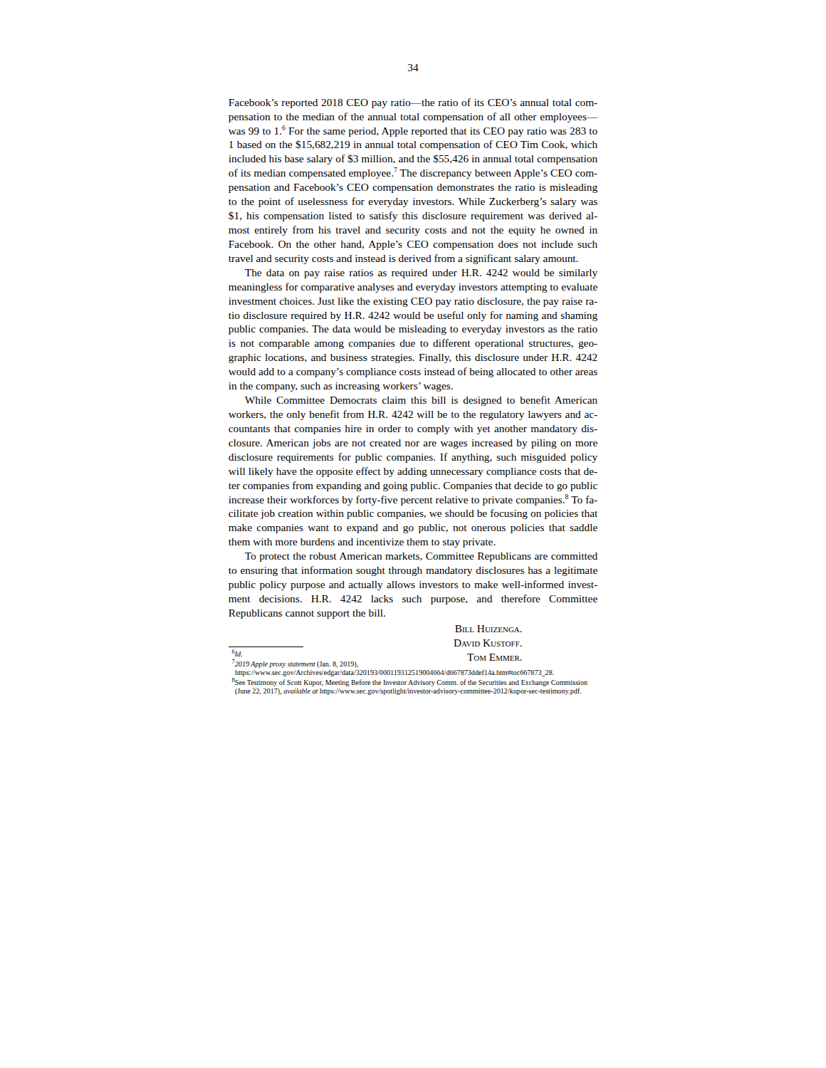34
Facebook’s reported 2018 CEO pay ratio—the ratio of its CEO’s annual total compensation to the median of the annual total compensation of all other employees—was 99 to 1.6 For the same period, Apple reported that its CEO pay ratio was 283 to 1 based on the $15,682,219 in annual total compensation of CEO Tim Cook, which included his base salary of $3 million, and the $55,426 in annual total compensation of its median compensated employee.7 The discrepancy between Apple’s CEO compensation and Facebook’s CEO compensation demonstrates the ratio is misleading to the point of uselessness for everyday investors. While Zuckerberg’s salary was $1, his compensation listed to satisfy this disclosure requirement was derived almost entirely from his travel and security costs and not the equity he owned in Facebook. On the other hand, Apple’s CEO compensation does not include such travel and security costs and instead is derived from a significant salary amount.
The data on pay raise ratios as required under H.R. 4242 would be similarly meaningless for comparative analyses and everyday investors attempting to evaluate investment choices. Just like the existing CEO pay ratio disclosure, the pay raise ratio disclosure required by H.R. 4242 would be useful only for naming and shaming public companies. The data would be misleading to everyday investors as the ratio is not comparable among companies due to different operational structures, geographic locations, and business strategies. Finally, this disclosure under H.R. 4242 would add to a company’s compliance costs instead of being allocated to other areas in the company, such as increasing workers’ wages.
While Committee Democrats claim this bill is designed to benefit American workers, the only benefit from H.R. 4242 will be to the regulatory lawyers and accountants that companies hire in order to comply with yet another mandatory disclosure. American jobs are not created nor are wages increased by piling on more disclosure requirements for public companies. If anything, such misguided policy will likely have the opposite effect by adding unnecessary compliance costs that deter companies from expanding and going public. Companies that decide to go public increase their workforces by forty-five percent relative to private companies.8 To facilitate job creation within public companies, we should be focusing on policies that make companies want to expand and go public, not onerous policies that saddle them with more burdens and incentivize them to stay private.
To protect the robust American markets, Committee Republicans are committed to ensuring that information sought through mandatory disclosures has a legitimate public policy purpose and actually allows investors to make well-informed investment decisions. H.R. 4242 lacks such purpose, and therefore Committee Republicans cannot support the bill.
Bill Huizenga.
David Kustoff.
Tom Emmer.
6Id.
72019 Apple proxy statement (Jan. 8, 2019), https://www.sec.gov/Archives/edgar/data/320193/000119312519004664/d667873ddef14a.htm#toc667873_28.
8See Testimony of Scott Kupor, Meeting Before the Investor Advisory Comm. of the Securities and Exchange Commission (June 22, 2017), available at https://www.sec.gov/spotlight/investor-advisory-committee-2012/kupor-sec-testimony.pdf.